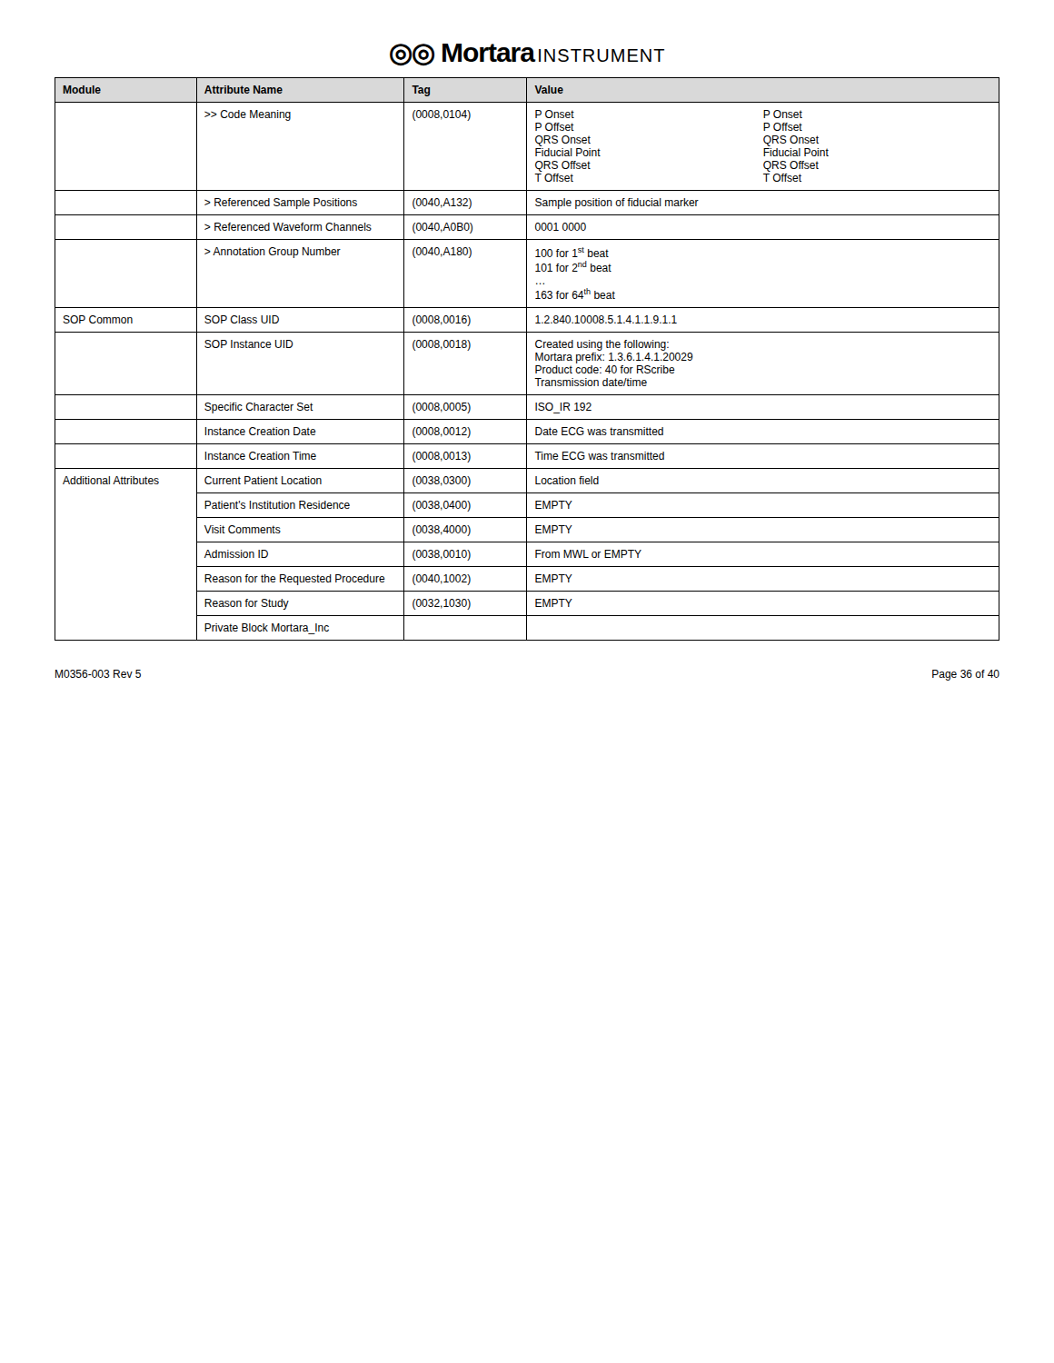◎◎ Mortara INSTRUMENT
| Module | Attribute Name | Tag | Value |
| --- | --- | --- | --- |
| | >> Code Meaning | (0008,0104) | / P Onset / P Onset / / P Offset / P Offset / / QRS Onset / QRS Onset / / Fiducial Point / Fiducial Point / / QRS Offset / QRS Offset / / T Offset / T Offset / |
| | > Referenced Sample Positions | (0040,A132) | Sample position of fiducial marker |
| | > Referenced Waveform Channels | (0040,A0B0) | 0001 0000 |
| | > Annotation Group Number | (0040,A180) | 100 for 1 st beat 101 for 2 nd beat … 163 for 64 th beat |
| SOP Common | SOP Class UID | (0008,0016) | 1.2.840.10008.5.1.4.1.1.9.1.1 |
| | SOP Instance UID | (0008,0018) | Created using the following: Mortara prefix: 1.3.6.1.4.1.20029 Product code: 40 for RScribe Transmission date/time |
| | Specific Character Set | (0008,0005) | ISO_IR 192 |
| | Instance Creation Date | (0008,0012) | Date ECG was transmitted |
| | Instance Creation Time | (0008,0013) | Time ECG was transmitted |
| Additional Attributes | Current Patient Location | (0038,0300) | Location field |
| Patient's Institution Residence | (0038,0400) | EMPTY |
| Visit Comments | (0038,4000) | EMPTY |
| Admission ID | (0038,0010) | From MWL or EMPTY |
| Reason for the Requested Procedure | (0040,1002) | EMPTY |
| Reason for Study | (0032,1030) | EMPTY |
| Private Block Mortara_Inc | | |
M0356-003 Rev 5 Page 36 of 40